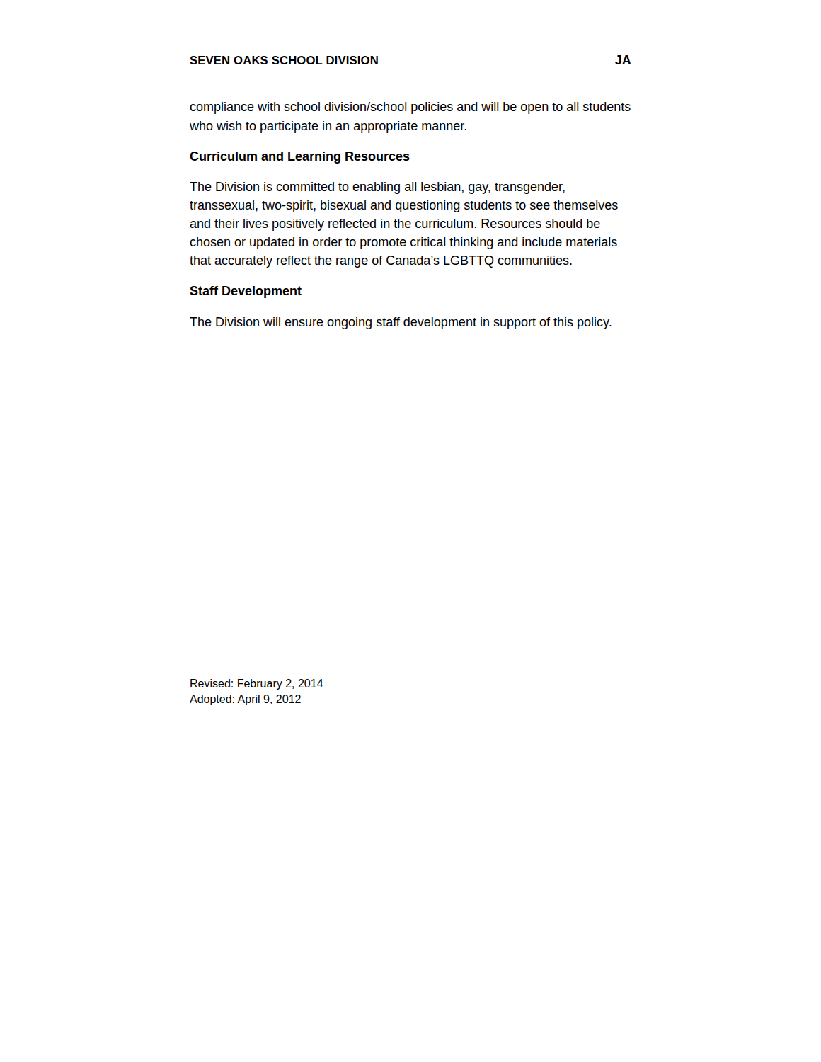Seven Oaks School Division JA
compliance with school division/school policies and will be open to all students who wish to participate in an appropriate manner.
Curriculum and Learning Resources
The Division is committed to enabling all lesbian, gay, transgender, transsexual, two-spirit, bisexual and questioning students to see themselves and their lives positively reflected in the curriculum. Resources should be chosen or updated in order to promote critical thinking and include materials that accurately reflect the range of Canada’s LGBTTQ communities.
Staff Development
The Division will ensure ongoing staff development in support of this policy.
Revised: February 2, 2014
Adopted: April 9, 2012